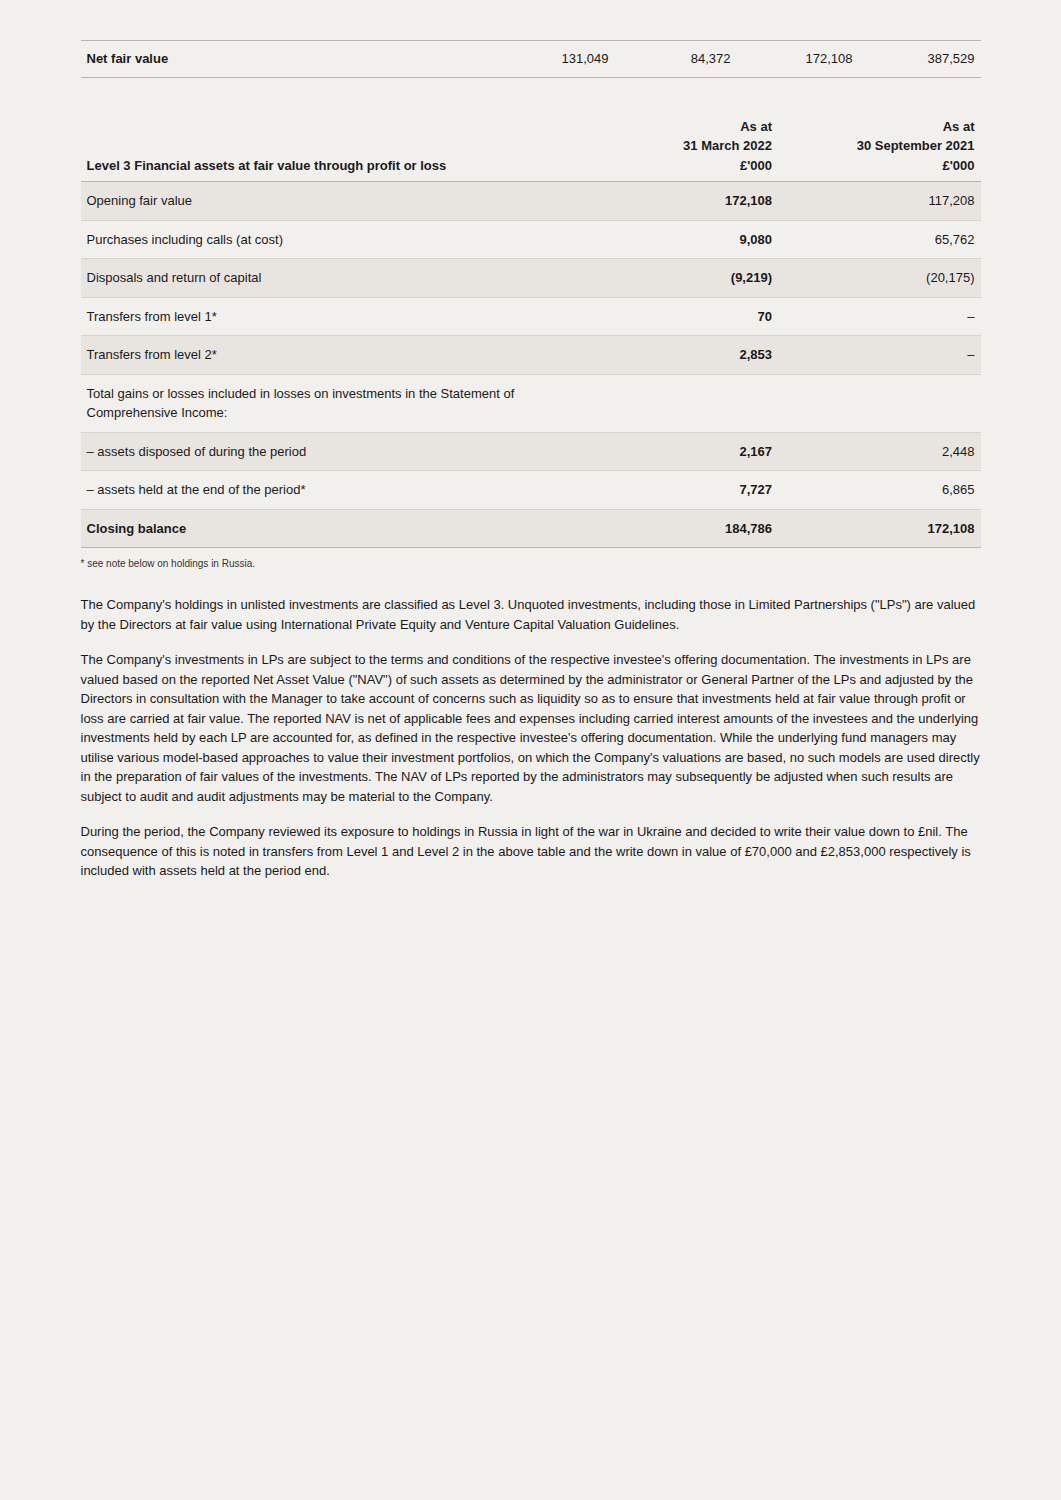| Net fair value | 131,049 | 84,372 | 172,108 | 387,529 |
| Level 3 Financial assets at fair value through profit or loss | As at 31 March 2022 £'000 | As at 30 September 2021 £'000 |
| --- | --- | --- |
| Opening fair value | 172,108 | 117,208 |
| Purchases including calls (at cost) | 9,080 | 65,762 |
| Disposals and return of capital | (9,219) | (20,175) |
| Transfers from level 1* | 70 | – |
| Transfers from level 2* | 2,853 | – |
| Total gains or losses included in losses on investments in the Statement of Comprehensive Income: | | |
| – assets disposed of during the period | 2,167 | 2,448 |
| – assets held at the end of the period* | 7,727 | 6,865 |
| Closing balance | 184,786 | 172,108 |
* see note below on holdings in Russia.
The Company's holdings in unlisted investments are classified as Level 3. Unquoted investments, including those in Limited Partnerships ("LPs") are valued by the Directors at fair value using International Private Equity and Venture Capital Valuation Guidelines.
The Company's investments in LPs are subject to the terms and conditions of the respective investee's offering documentation. The investments in LPs are valued based on the reported Net Asset Value ("NAV") of such assets as determined by the administrator or General Partner of the LPs and adjusted by the Directors in consultation with the Manager to take account of concerns such as liquidity so as to ensure that investments held at fair value through profit or loss are carried at fair value. The reported NAV is net of applicable fees and expenses including carried interest amounts of the investees and the underlying investments held by each LP are accounted for, as defined in the respective investee's offering documentation. While the underlying fund managers may utilise various model-based approaches to value their investment portfolios, on which the Company's valuations are based, no such models are used directly in the preparation of fair values of the investments. The NAV of LPs reported by the administrators may subsequently be adjusted when such results are subject to audit and audit adjustments may be material to the Company.
During the period, the Company reviewed its exposure to holdings in Russia in light of the war in Ukraine and decided to write their value down to £nil. The consequence of this is noted in transfers from Level 1 and Level 2 in the above table and the write down in value of £70,000 and £2,853,000 respectively is included with assets held at the period end.